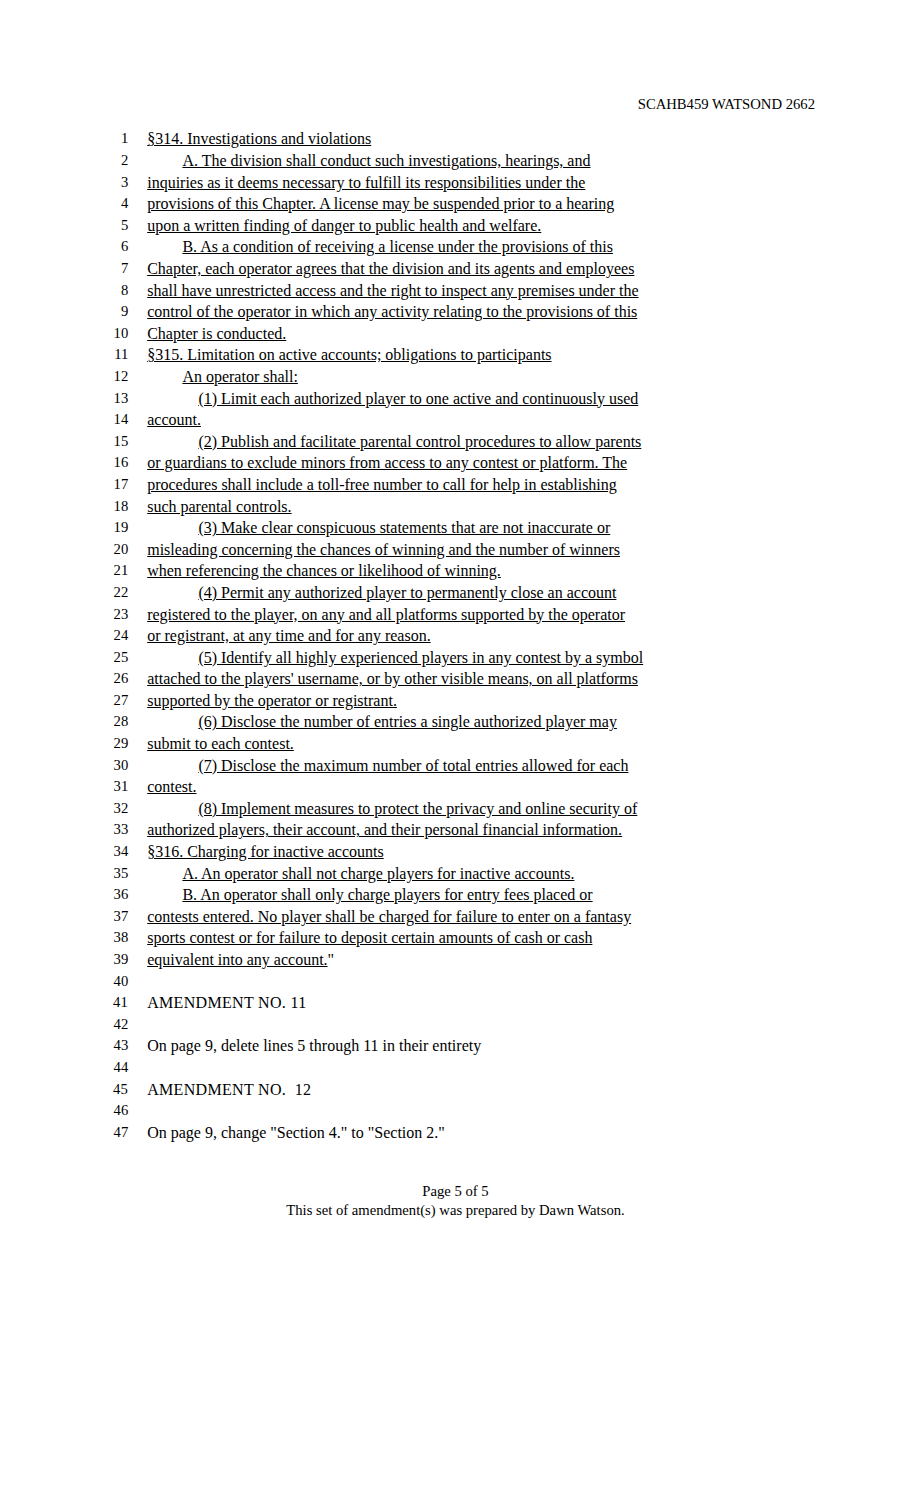SCAHB459 WATSOND 2662
§314. Investigations and violations
A. The division shall conduct such investigations, hearings, and
inquiries as it deems necessary to fulfill its responsibilities under the
provisions of this Chapter. A license may be suspended prior to a hearing
upon a written finding of danger to public health and welfare.
B. As a condition of receiving a license under the provisions of this
Chapter, each operator agrees that the division and its agents and employees
shall have unrestricted access and the right to inspect any premises under the
control of the operator in which any activity relating to the provisions of this
Chapter is conducted.
§315. Limitation on active accounts; obligations to participants
An operator shall:
(1) Limit each authorized player to one active and continuously used
account.
(2) Publish and facilitate parental control procedures to allow parents
or guardians to exclude minors from access to any contest or platform. The
procedures shall include a toll-free number to call for help in establishing
such parental controls.
(3) Make clear conspicuous statements that are not inaccurate or
misleading concerning the chances of winning and the number of winners
when referencing the chances or likelihood of winning.
(4) Permit any authorized player to permanently close an account
registered to the player, on any and all platforms supported by the operator
or registrant, at any time and for any reason.
(5) Identify all highly experienced players in any contest by a symbol
attached to the players' username, or by other visible means, on all platforms
supported by the operator or registrant.
(6) Disclose the number of entries a single authorized player may
submit to each contest.
(7) Disclose the maximum number of total entries allowed for each
contest.
(8) Implement measures to protect the privacy and online security of
authorized players, their account, and their personal financial information.
§316. Charging for inactive accounts
A. An operator shall not charge players for inactive accounts.
B. An operator shall only charge players for entry fees placed or
contests entered. No player shall be charged for failure to enter on a fantasy
sports contest or for failure to deposit certain amounts of cash or cash
equivalent into any account."
AMENDMENT NO. 11
On page 9, delete lines 5 through 11 in their entirety
AMENDMENT NO. 12
On page 9, change "Section 4." to "Section 2."
Page 5 of 5 This set of amendment(s) was prepared by Dawn Watson.